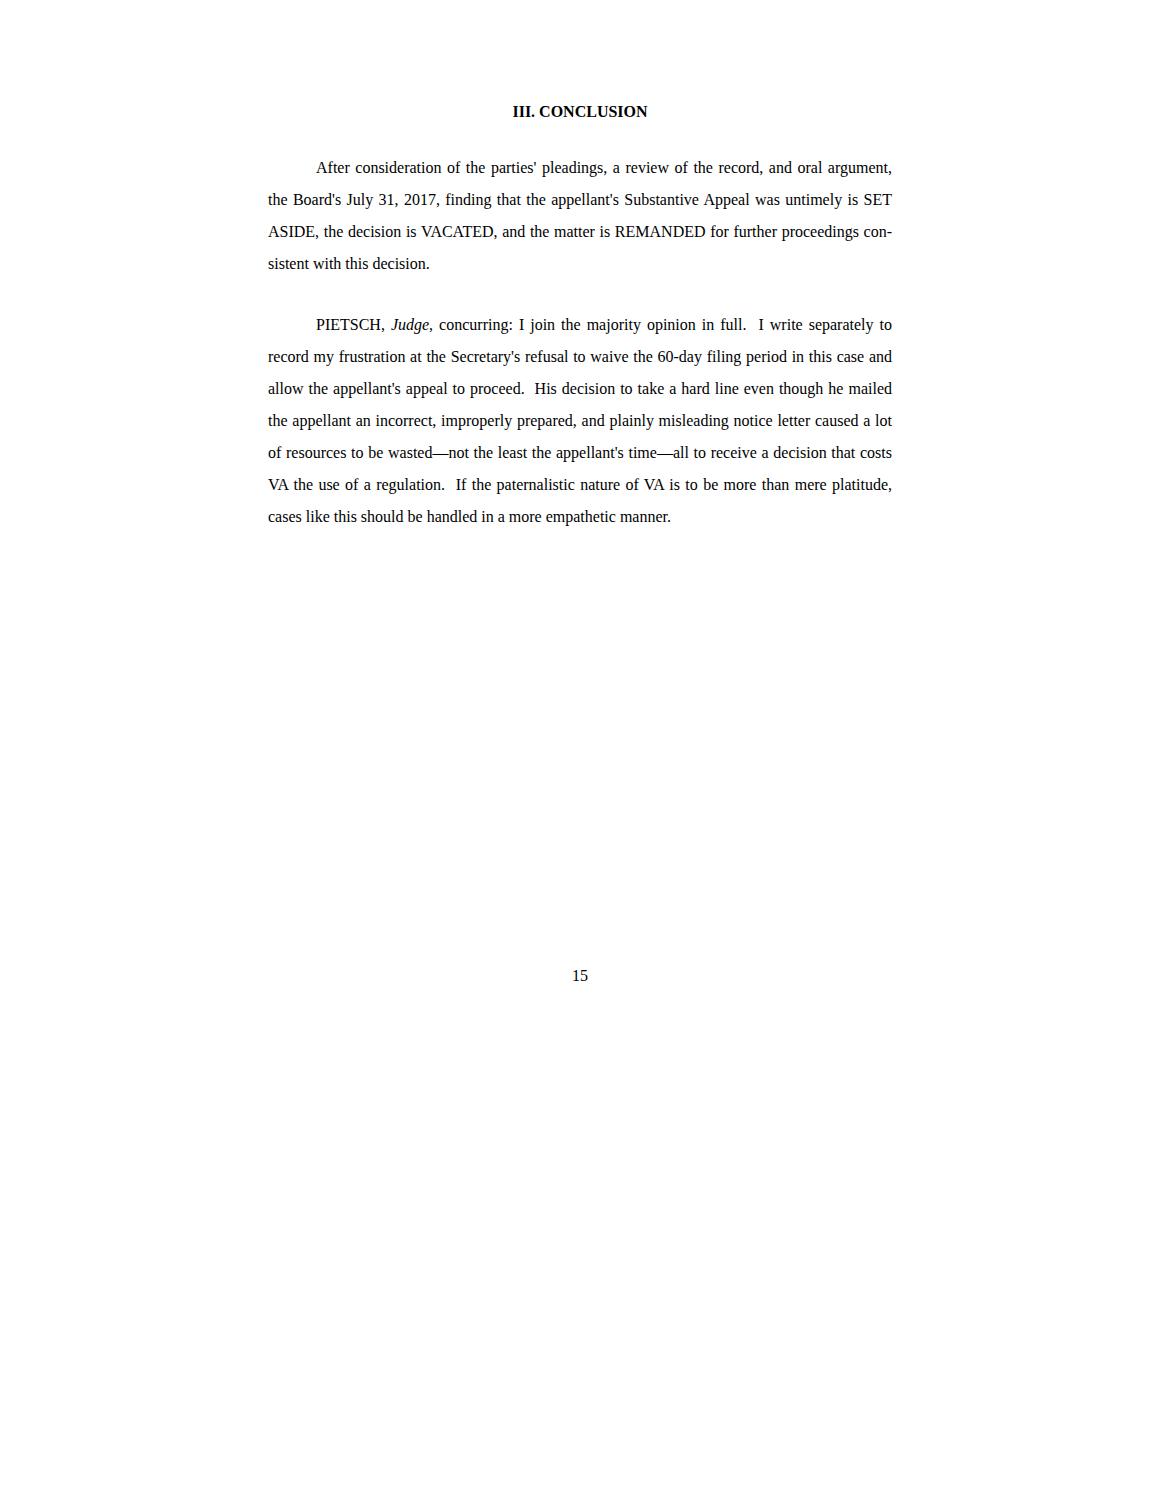III. CONCLUSION
After consideration of the parties' pleadings, a review of the record, and oral argument, the Board's July 31, 2017, finding that the appellant's Substantive Appeal was untimely is SET ASIDE, the decision is VACATED, and the matter is REMANDED for further proceedings consistent with this decision.
PIETSCH, Judge, concurring: I join the majority opinion in full. I write separately to record my frustration at the Secretary's refusal to waive the 60-day filing period in this case and allow the appellant's appeal to proceed. His decision to take a hard line even though he mailed the appellant an incorrect, improperly prepared, and plainly misleading notice letter caused a lot of resources to be wasted—not the least the appellant's time—all to receive a decision that costs VA the use of a regulation. If the paternalistic nature of VA is to be more than mere platitude, cases like this should be handled in a more empathetic manner.
15